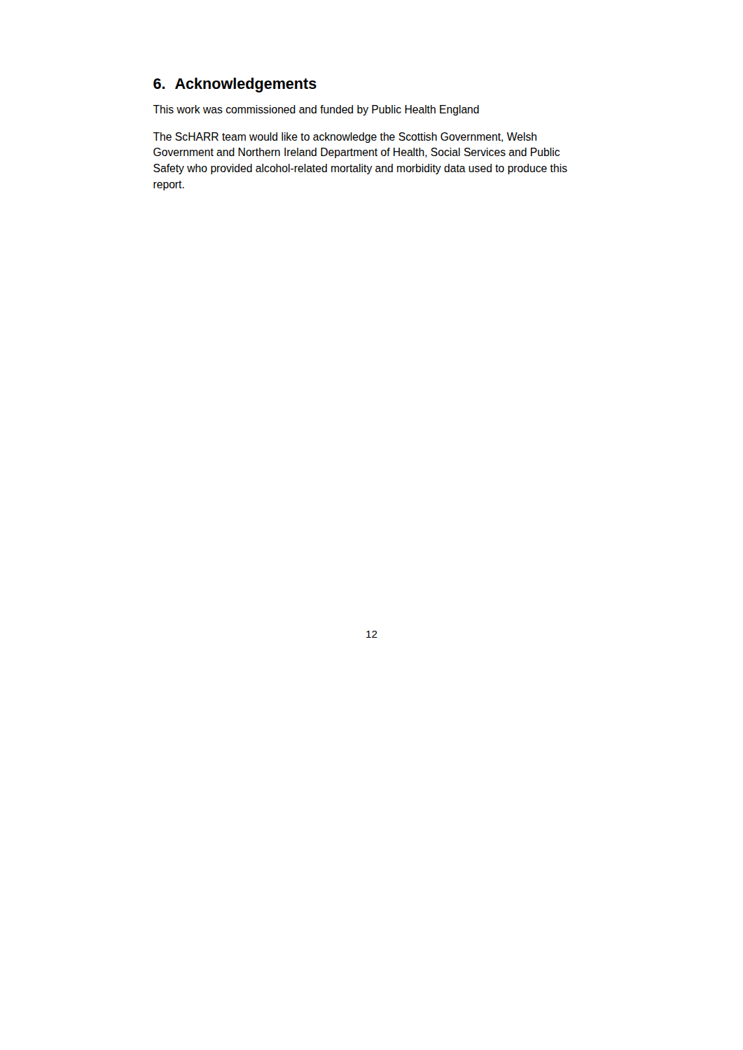6. Acknowledgements
This work was commissioned and funded by Public Health England
The ScHARR team would like to acknowledge the Scottish Government, Welsh Government and Northern Ireland Department of Health, Social Services and Public Safety who provided alcohol-related mortality and morbidity data used to produce this report.
12